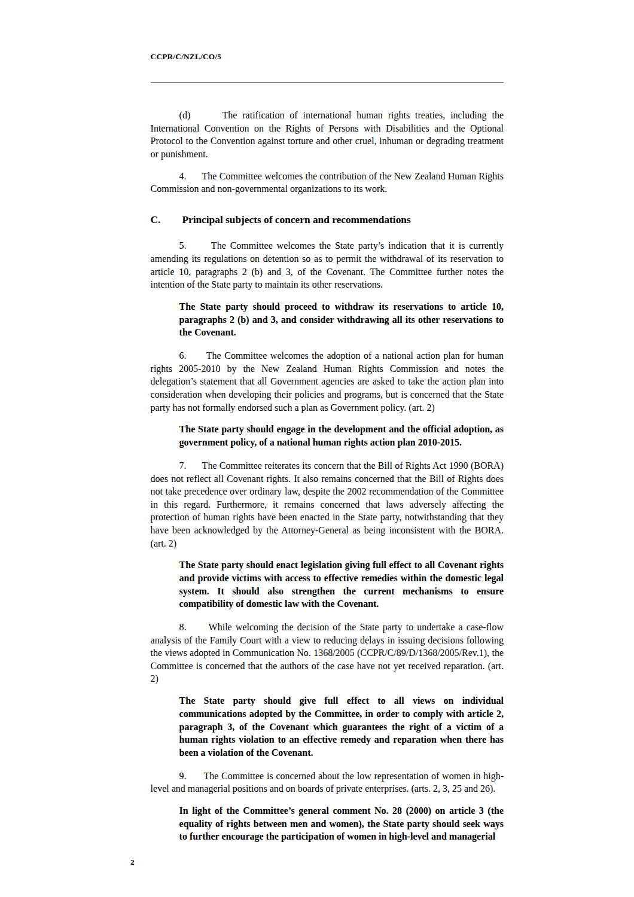CCPR/C/NZL/CO/5
(d) The ratification of international human rights treaties, including the International Convention on the Rights of Persons with Disabilities and the Optional Protocol to the Convention against torture and other cruel, inhuman or degrading treatment or punishment.
4. The Committee welcomes the contribution of the New Zealand Human Rights Commission and non-governmental organizations to its work.
C. Principal subjects of concern and recommendations
5. The Committee welcomes the State party’s indication that it is currently amending its regulations on detention so as to permit the withdrawal of its reservation to article 10, paragraphs 2 (b) and 3, of the Covenant. The Committee further notes the intention of the State party to maintain its other reservations.
The State party should proceed to withdraw its reservations to article 10, paragraphs 2 (b) and 3, and consider withdrawing all its other reservations to the Covenant.
6. The Committee welcomes the adoption of a national action plan for human rights 2005-2010 by the New Zealand Human Rights Commission and notes the delegation’s statement that all Government agencies are asked to take the action plan into consideration when developing their policies and programs, but is concerned that the State party has not formally endorsed such a plan as Government policy. (art. 2)
The State party should engage in the development and the official adoption, as government policy, of a national human rights action plan 2010-2015.
7. The Committee reiterates its concern that the Bill of Rights Act 1990 (BORA) does not reflect all Covenant rights. It also remains concerned that the Bill of Rights does not take precedence over ordinary law, despite the 2002 recommendation of the Committee in this regard. Furthermore, it remains concerned that laws adversely affecting the protection of human rights have been enacted in the State party, notwithstanding that they have been acknowledged by the Attorney-General as being inconsistent with the BORA. (art. 2)
The State party should enact legislation giving full effect to all Covenant rights and provide victims with access to effective remedies within the domestic legal system. It should also strengthen the current mechanisms to ensure compatibility of domestic law with the Covenant.
8. While welcoming the decision of the State party to undertake a case-flow analysis of the Family Court with a view to reducing delays in issuing decisions following the views adopted in Communication No. 1368/2005 (CCPR/C/89/D/1368/2005/Rev.1), the Committee is concerned that the authors of the case have not yet received reparation. (art. 2)
The State party should give full effect to all views on individual communications adopted by the Committee, in order to comply with article 2, paragraph 3, of the Covenant which guarantees the right of a victim of a human rights violation to an effective remedy and reparation when there has been a violation of the Covenant.
9. The Committee is concerned about the low representation of women in high-level and managerial positions and on boards of private enterprises. (arts. 2, 3, 25 and 26).
In light of the Committee’s general comment No. 28 (2000) on article 3 (the equality of rights between men and women), the State party should seek ways to further encourage the participation of women in high-level and managerial
2